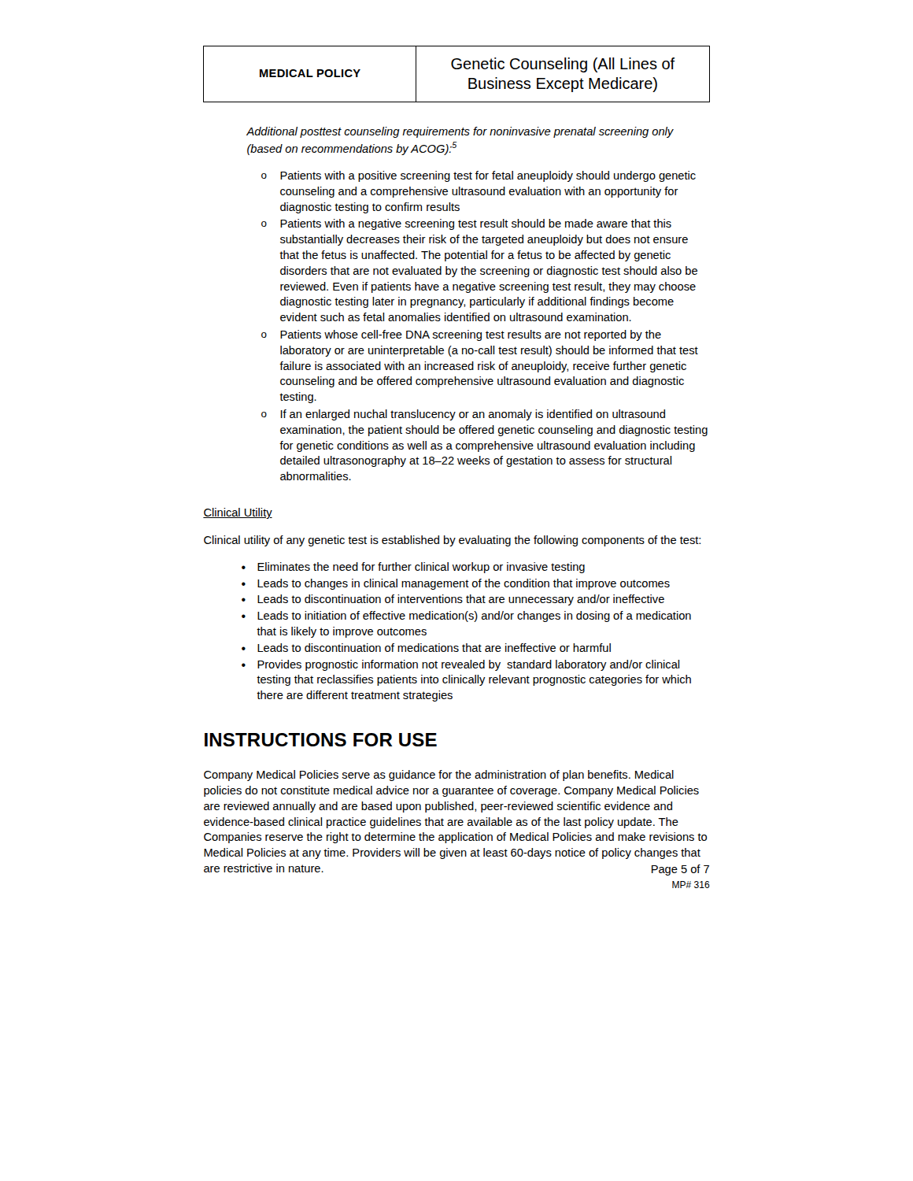| MEDICAL POLICY | Genetic Counseling (All Lines of Business Except Medicare) |
Additional posttest counseling requirements for noninvasive prenatal screening only (based on recommendations by ACOG):5
Patients with a positive screening test for fetal aneuploidy should undergo genetic counseling and a comprehensive ultrasound evaluation with an opportunity for diagnostic testing to confirm results
Patients with a negative screening test result should be made aware that this substantially decreases their risk of the targeted aneuploidy but does not ensure that the fetus is unaffected. The potential for a fetus to be affected by genetic disorders that are not evaluated by the screening or diagnostic test should also be reviewed. Even if patients have a negative screening test result, they may choose diagnostic testing later in pregnancy, particularly if additional findings become evident such as fetal anomalies identified on ultrasound examination.
Patients whose cell-free DNA screening test results are not reported by the laboratory or are uninterpretable (a no-call test result) should be informed that test failure is associated with an increased risk of aneuploidy, receive further genetic counseling and be offered comprehensive ultrasound evaluation and diagnostic testing.
If an enlarged nuchal translucency or an anomaly is identified on ultrasound examination, the patient should be offered genetic counseling and diagnostic testing for genetic conditions as well as a comprehensive ultrasound evaluation including detailed ultrasonography at 18–22 weeks of gestation to assess for structural abnormalities.
Clinical Utility
Clinical utility of any genetic test is established by evaluating the following components of the test:
Eliminates the need for further clinical workup or invasive testing
Leads to changes in clinical management of the condition that improve outcomes
Leads to discontinuation of interventions that are unnecessary and/or ineffective
Leads to initiation of effective medication(s) and/or changes in dosing of a medication that is likely to improve outcomes
Leads to discontinuation of medications that are ineffective or harmful
Provides prognostic information not revealed by standard laboratory and/or clinical testing that reclassifies patients into clinically relevant prognostic categories for which there are different treatment strategies
INSTRUCTIONS FOR USE
Company Medical Policies serve as guidance for the administration of plan benefits. Medical policies do not constitute medical advice nor a guarantee of coverage. Company Medical Policies are reviewed annually and are based upon published, peer-reviewed scientific evidence and evidence-based clinical practice guidelines that are available as of the last policy update. The Companies reserve the right to determine the application of Medical Policies and make revisions to Medical Policies at any time. Providers will be given at least 60-days notice of policy changes that are restrictive in nature.
Page 5 of 7
MP# 316